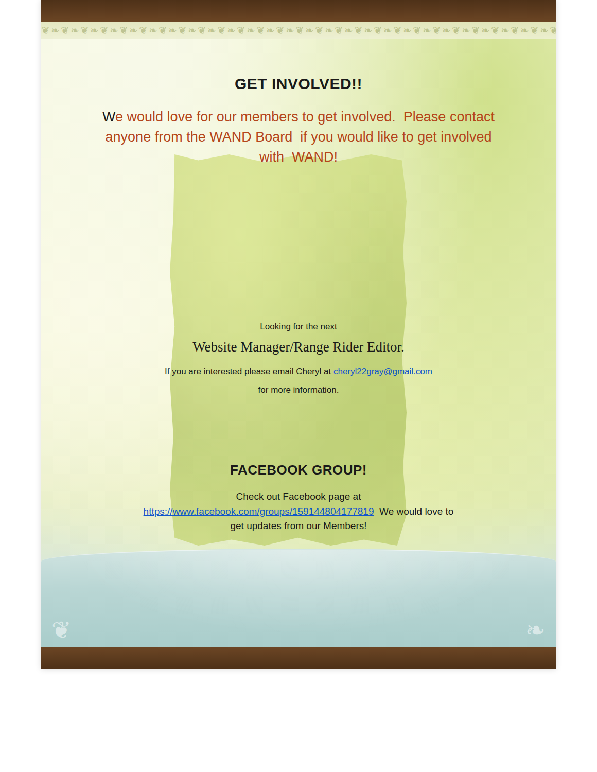❦❧❦❧❦❧❦❧❦❧❦❧❦❧❦❧❦❧❦❧❦❧❦❧❦❧❦❧❦❧❦❧❦❧❦❧❦❧❦❧❦❧❦❧❦❧❦❧❦❧❦❧❦❧❦❧❦❧❦❧❦❧❦❧❦❧❦❧❦❧❦❧❦❧
GET INVOLVED!!
We would love for our members to get involved. Please contact anyone from the WAND Board if you would like to get involved with WAND!
Looking for the next
Website Manager/Range Rider Editor.
If you are interested please email Cheryl at cheryl22gray@gmail.com
for more information.
FACEBOOK GROUP!
Check out Facebook page at
https://www.facebook.com/groups/159144804177819 We would love to get updates from our Members!
❦ ❧